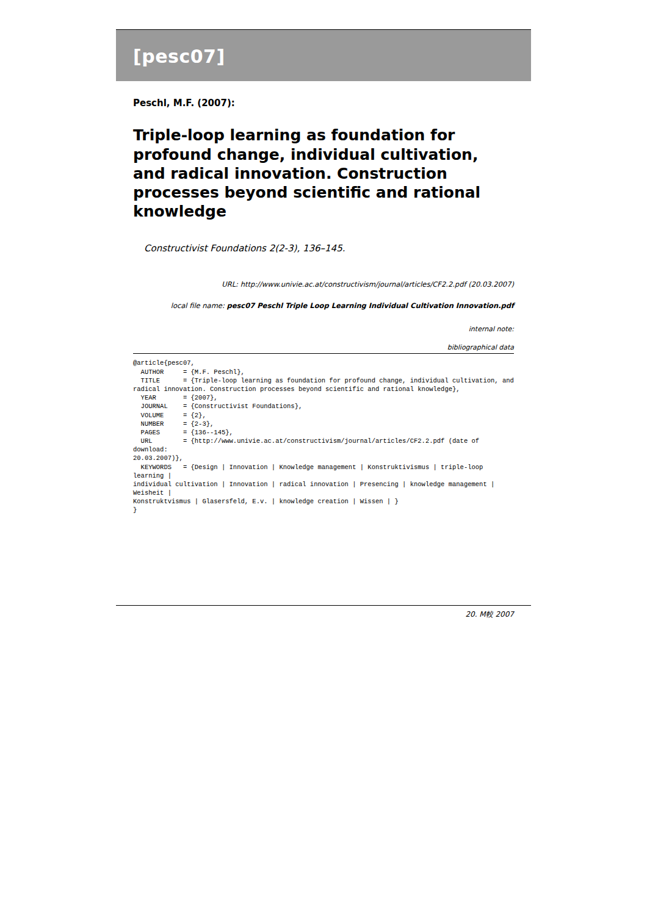[pesc07]
Peschl, M.F. (2007):
Triple-loop learning as foundation for profound change, individual cultivation, and radical innovation. Construction processes beyond scientific and rational knowledge
Constructivist Foundations 2(2-3), 136–145.
URL: http://www.univie.ac.at/constructivism/journal/articles/CF2.2.pdf (20.03.2007)
local file name: pesc07 Peschl Triple Loop Learning Individual Cultivation Innovation.pdf
internal note:
bibliographical data
@article{pesc07,
  AUTHOR     = {M.F. Peschl},
  TITLE      = {Triple-loop learning as foundation for profound change, individual cultivation, and
radical innovation. Construction processes beyond scientific and rational knowledge},
  YEAR       = {2007},
  JOURNAL    = {Constructivist Foundations},
  VOLUME     = {2},
  NUMBER     = {2-3},
  PAGES      = {136--145},
  URL        = {http://www.univie.ac.at/constructivism/journal/articles/CF2.2.pdf (date of download:
20.03.2007)},
  KEYWORDS   = {Design | Innovation | Knowledge management | Konstruktivismus | triple-loop learning |
individual cultivation | Innovation | radical innovation | Presencing | knowledge management | Weisheit |
Konstruktvismus | Glasersfeld, E.v. | knowledge creation | Wissen | }
}
20. M較 2007